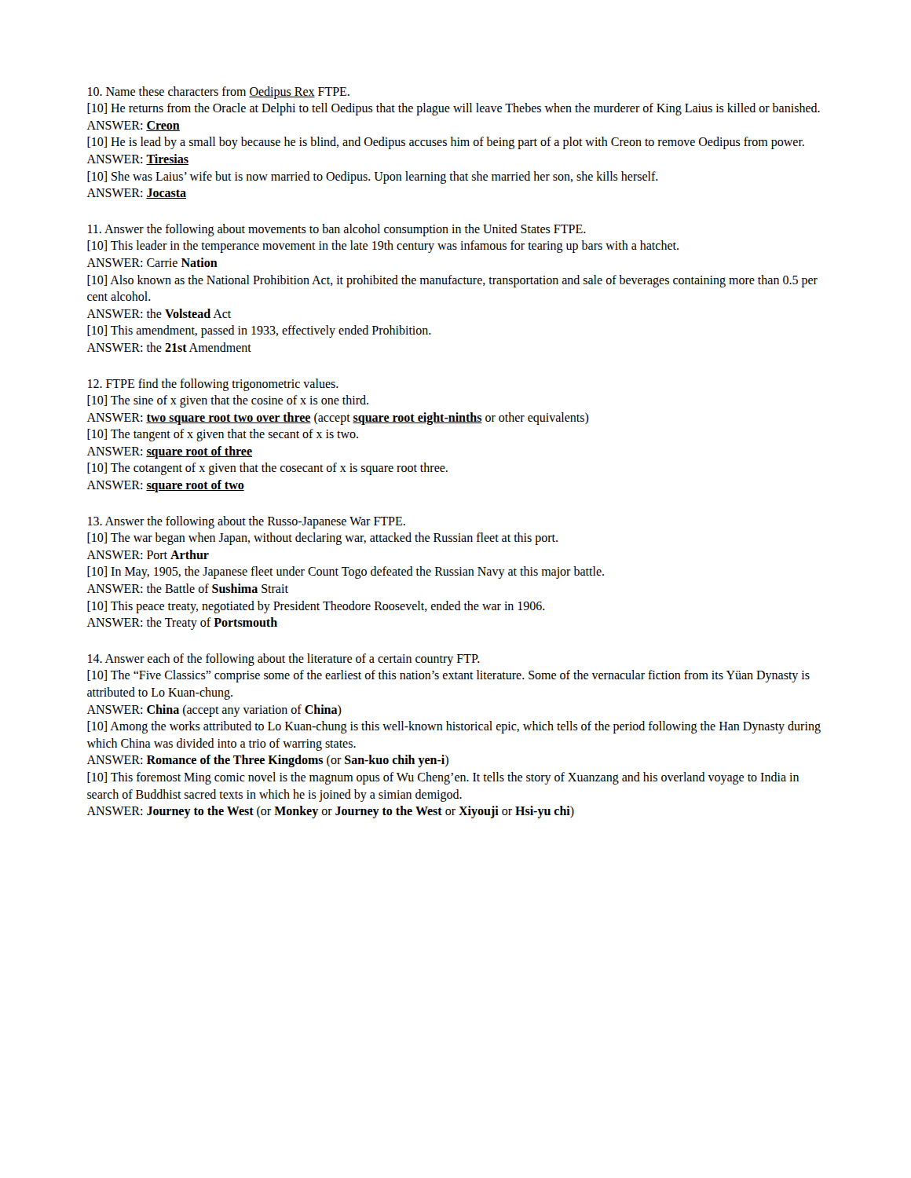10. Name these characters from Oedipus Rex FTPE.
[10] He returns from the Oracle at Delphi to tell Oedipus that the plague will leave Thebes when the murderer of King Laius is killed or banished.
ANSWER: Creon
[10] He is lead by a small boy because he is blind, and Oedipus accuses him of being part of a plot with Creon to remove Oedipus from power.
ANSWER: Tiresias
[10] She was Laius’ wife but is now married to Oedipus. Upon learning that she married her son, she kills herself.
ANSWER: Jocasta
11. Answer the following about movements to ban alcohol consumption in the United States FTPE.
[10] This leader in the temperance movement in the late 19th century was infamous for tearing up bars with a hatchet.
ANSWER: Carrie Nation
[10] Also known as the National Prohibition Act, it prohibited the manufacture, transportation and sale of beverages containing more than 0.5 per cent alcohol.
ANSWER: the Volstead Act
[10] This amendment, passed in 1933, effectively ended Prohibition.
ANSWER: the 21st Amendment
12. FTPE find the following trigonometric values.
[10] The sine of x given that the cosine of x is one third.
ANSWER: two square root two over three (accept square root eight-ninths or other equivalents)
[10] The tangent of x given that the secant of x is two.
ANSWER: square root of three
[10] The cotangent of x given that the cosecant of x is square root three.
ANSWER: square root of two
13. Answer the following about the Russo-Japanese War FTPE.
[10] The war began when Japan, without declaring war, attacked the Russian fleet at this port.
ANSWER: Port Arthur
[10] In May, 1905, the Japanese fleet under Count Togo defeated the Russian Navy at this major battle.
ANSWER: the Battle of Sushima Strait
[10] This peace treaty, negotiated by President Theodore Roosevelt, ended the war in 1906.
ANSWER: the Treaty of Portsmouth
14. Answer each of the following about the literature of a certain country FTP.
[10] The “Five Classics” comprise some of the earliest of this nation’s extant literature. Some of the vernacular fiction from its Yüan Dynasty is attributed to Lo Kuan-chung.
ANSWER: China (accept any variation of China)
[10] Among the works attributed to Lo Kuan-chung is this well-known historical epic, which tells of the period following the Han Dynasty during which China was divided into a trio of warring states.
ANSWER: Romance of the Three Kingdoms (or San-kuo chih yen-i)
[10] This foremost Ming comic novel is the magnum opus of Wu Cheng’en. It tells the story of Xuanzang and his overland voyage to India in search of Buddhist sacred texts in which he is joined by a simian demigod.
ANSWER: Journey to the West (or Monkey or Journey to the West or Xiyouji or Hsi-yu chi)